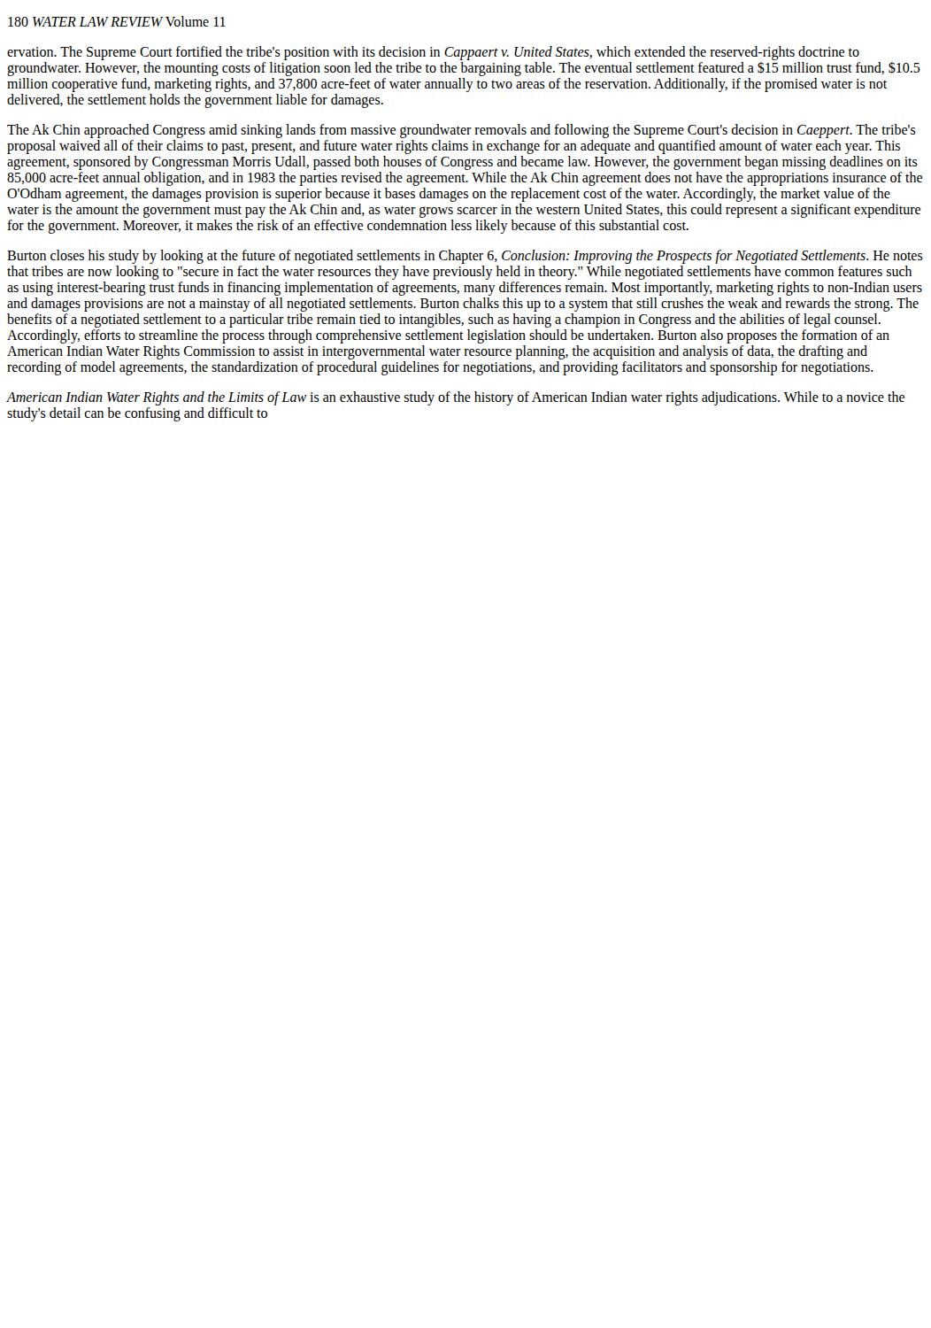180 WATER LAW REVIEW Volume 11
ervation. The Supreme Court fortified the tribe's position with its decision in Cappaert v. United States, which extended the reserved-rights doctrine to groundwater. However, the mounting costs of litigation soon led the tribe to the bargaining table. The eventual settlement featured a $15 million trust fund, $10.5 million cooperative fund, marketing rights, and 37,800 acre-feet of water annually to two areas of the reservation. Additionally, if the promised water is not delivered, the settlement holds the government liable for damages.
The Ak Chin approached Congress amid sinking lands from massive groundwater removals and following the Supreme Court's decision in Caeppert. The tribe's proposal waived all of their claims to past, present, and future water rights claims in exchange for an adequate and quantified amount of water each year. This agreement, sponsored by Congressman Morris Udall, passed both houses of Congress and became law. However, the government began missing deadlines on its 85,000 acre-feet annual obligation, and in 1983 the parties revised the agreement. While the Ak Chin agreement does not have the appropriations insurance of the O'Odham agreement, the damages provision is superior because it bases damages on the replacement cost of the water. Accordingly, the market value of the water is the amount the government must pay the Ak Chin and, as water grows scarcer in the western United States, this could represent a significant expenditure for the government. Moreover, it makes the risk of an effective condemnation less likely because of this substantial cost.
Burton closes his study by looking at the future of negotiated settlements in Chapter 6, Conclusion: Improving the Prospects for Negotiated Settlements. He notes that tribes are now looking to "secure in fact the water resources they have previously held in theory." While negotiated settlements have common features such as using interest-bearing trust funds in financing implementation of agreements, many differences remain. Most importantly, marketing rights to non-Indian users and damages provisions are not a mainstay of all negotiated settlements. Burton chalks this up to a system that still crushes the weak and rewards the strong. The benefits of a negotiated settlement to a particular tribe remain tied to intangibles, such as having a champion in Congress and the abilities of legal counsel. Accordingly, efforts to streamline the process through comprehensive settlement legislation should be undertaken. Burton also proposes the formation of an American Indian Water Rights Commission to assist in intergovernmental water resource planning, the acquisition and analysis of data, the drafting and recording of model agreements, the standardization of procedural guidelines for negotiations, and providing facilitators and sponsorship for negotiations.
American Indian Water Rights and the Limits of Law is an exhaustive study of the history of American Indian water rights adjudications. While to a novice the study's detail can be confusing and difficult to